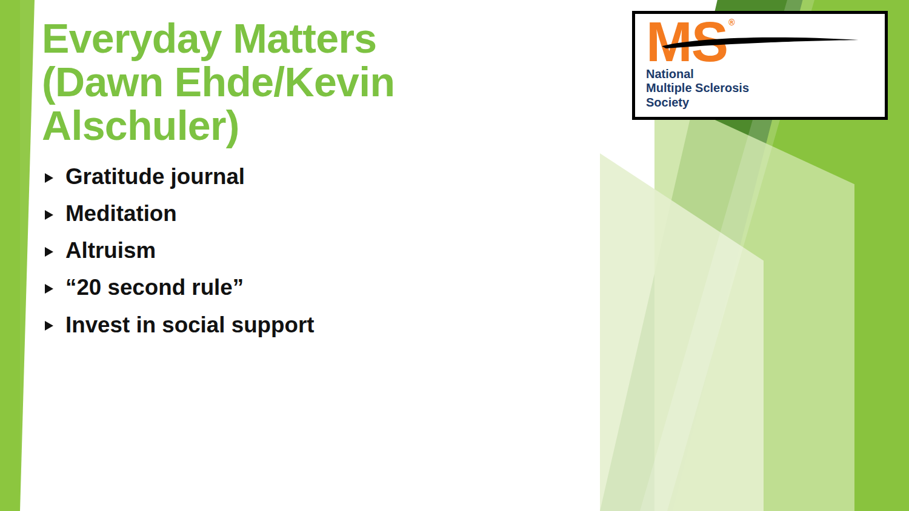MS®
National
Multiple Sclerosis
Society
Everyday Matters (Dawn Ehde/Kevin Alschuler)
Gratitude journal
Meditation
Altruism
“20 second rule”
Invest in social support